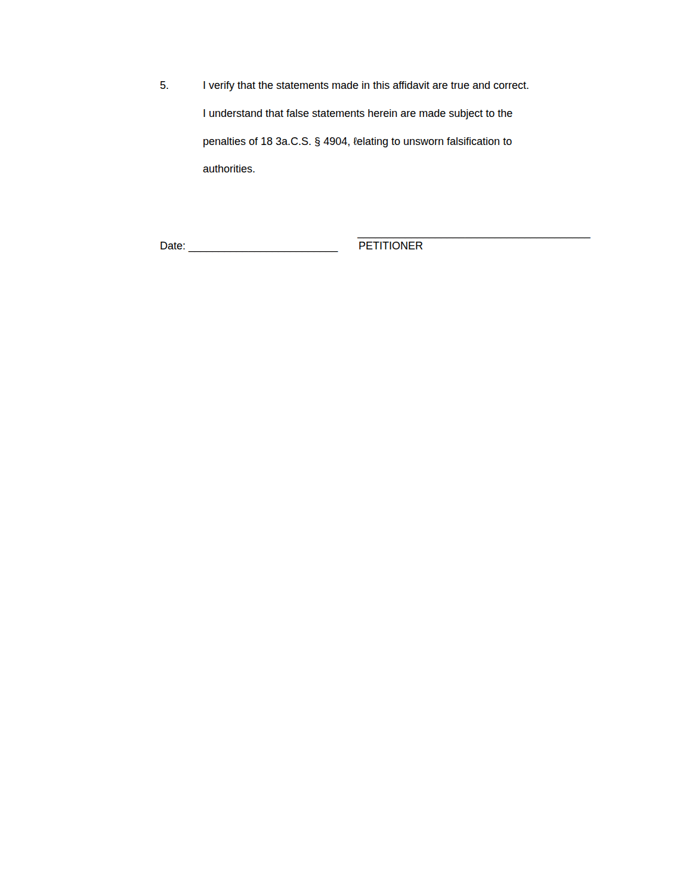5.
I verify that the statements made in this affidavit are true and correct. I understand that false statements herein are made subject to the penalties of 18 3a.C.S. § 4904, ℓelating to unsworn falsification to authorities.
Date: _________________________
_______________________________________
PETITIONER